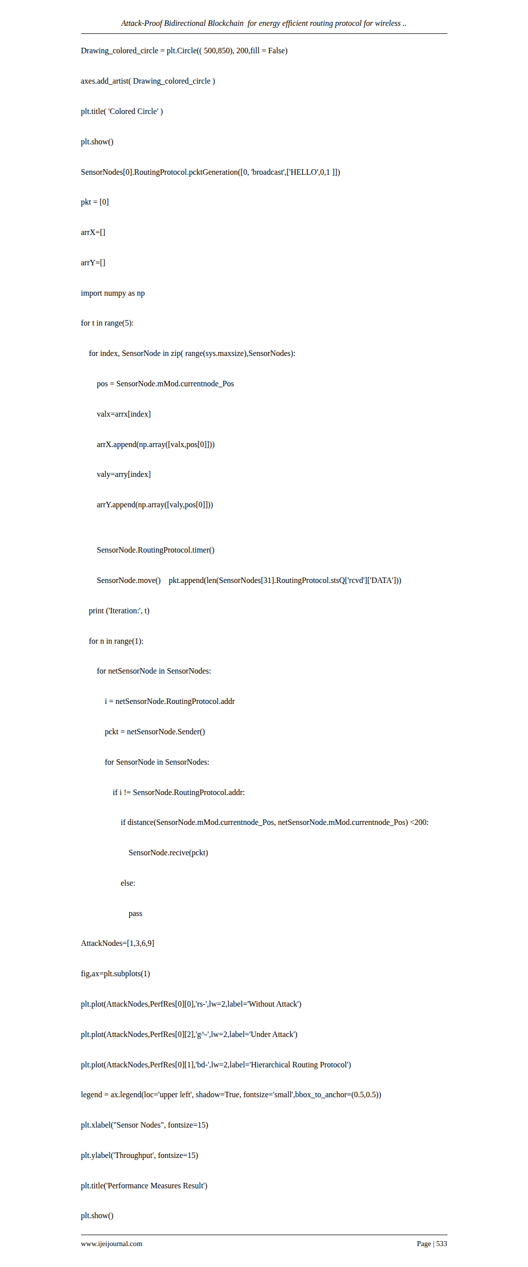Attack-Proof Bidirectional Blockchain for energy efficient routing protocol for wireless ..
Drawing_colored_circle = plt.Circle(( 500,850), 200,fill = False)

axes.add_artist( Drawing_colored_circle )

plt.title( 'Colored Circle' )

plt.show()

SensorNodes[0].RoutingProtocol.pcktGeneration([0, 'broadcast',['HELLO',0,1 ]])

pkt = [0]

arrX=[]

arrY=[]

import numpy as np

for t in range(5):

    for index, SensorNode in zip( range(sys.maxsize),SensorNodes):

        pos = SensorNode.mMod.currentnode_Pos

        valx=arrx[index]

        arrX.append(np.array([valx,pos[0]]))

        valy=arry[index]

        arrY.append(np.array([valy,pos[0]]))


        SensorNode.RoutingProtocol.timer()

        SensorNode.move()    pkt.append(len(SensorNodes[31].RoutingProtocol.stsQ['rcvd']['DATA']))

    print ('Iteration:', t)

    for n in range(1):

        for netSensorNode in SensorNodes:

            i = netSensorNode.RoutingProtocol.addr

            pckt = netSensorNode.Sender()

            for SensorNode in SensorNodes:

                if i != SensorNode.RoutingProtocol.addr:

                    if distance(SensorNode.mMod.currentnode_Pos, netSensorNode.mMod.currentnode_Pos) <200:

                        SensorNode.recive(pckt)

                    else:

                        pass

AttackNodes=[1,3,6,9]

fig,ax=plt.subplots(1)

plt.plot(AttackNodes,PerfRes[0][0],'rs-',lw=2,label='Without Attack')

plt.plot(AttackNodes,PerfRes[0][2],'g^-',lw=2,label='Under Attack')

plt.plot(AttackNodes,PerfRes[0][1],'bd-',lw=2,label='Hierarchical Routing Protocol')

legend = ax.legend(loc='upper left', shadow=True, fontsize='small',bbox_to_anchor=(0.5,0.5))

plt.xlabel("Sensor Nodes", fontsize=15)

plt.ylabel('Throughput', fontsize=15)

plt.title('Performance Measures Result')

plt.show()
www.ijeijournal.com Page | 533